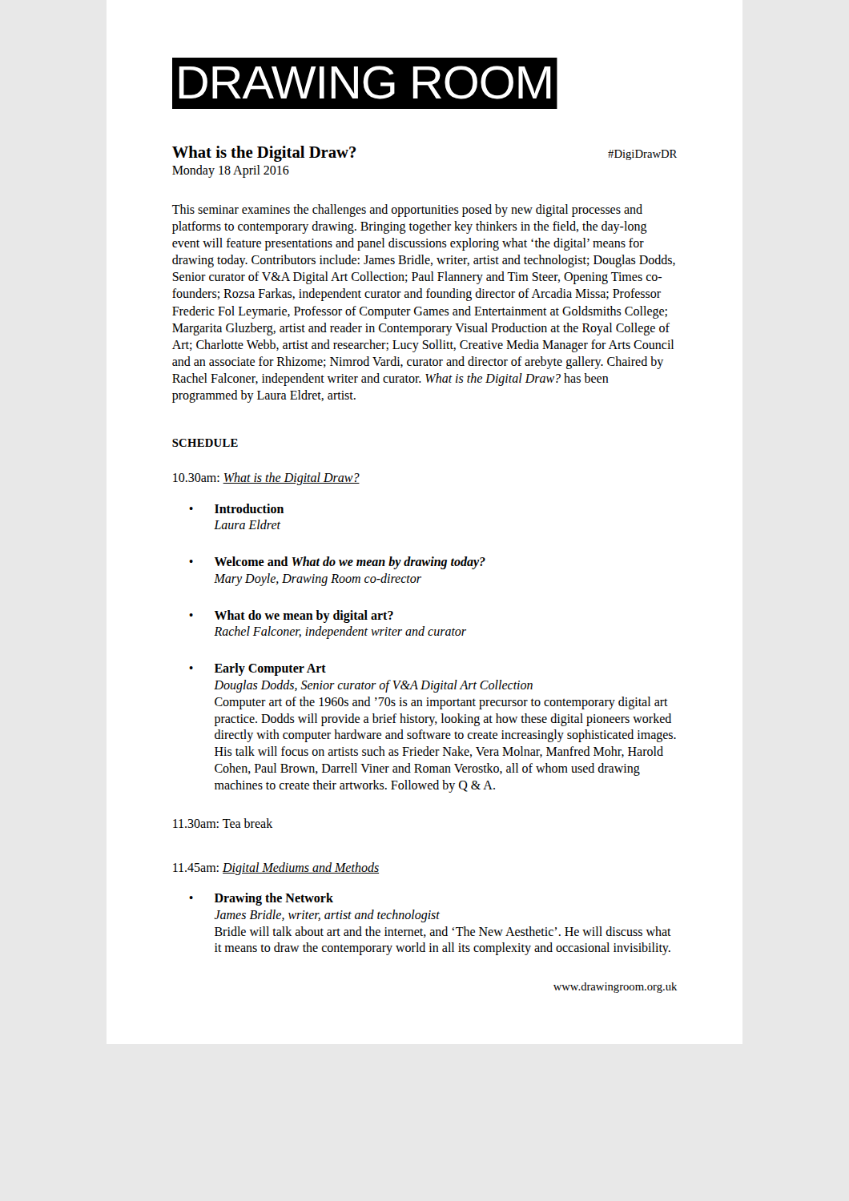DRAWING ROOM
What is the Digital Draw?
#DigiDrawDR
Monday 18 April 2016
This seminar examines the challenges and opportunities posed by new digital processes and platforms to contemporary drawing. Bringing together key thinkers in the field, the day-long event will feature presentations and panel discussions exploring what ‘the digital’ means for drawing today. Contributors include: James Bridle, writer, artist and technologist; Douglas Dodds, Senior curator of V&A Digital Art Collection; Paul Flannery and Tim Steer, Opening Times co-founders; Rozsa Farkas, independent curator and founding director of Arcadia Missa; Professor Frederic Fol Leymarie, Professor of Computer Games and Entertainment at Goldsmiths College; Margarita Gluzberg, artist and reader in Contemporary Visual Production at the Royal College of Art; Charlotte Webb, artist and researcher; Lucy Sollitt, Creative Media Manager for Arts Council and an associate for Rhizome; Nimrod Vardi, curator and director of arebyte gallery. Chaired by Rachel Falconer, independent writer and curator. What is the Digital Draw? has been programmed by Laura Eldret, artist.
SCHEDULE
10.30am: What is the Digital Draw?
Introduction Laura Eldret
Welcome and What do we mean by drawing today? Mary Doyle, Drawing Room co-director
What do we mean by digital art? Rachel Falconer, independent writer and curator
Early Computer Art Douglas Dodds, Senior curator of V&A Digital Art Collection Computer art of the 1960s and ’70s is an important precursor to contemporary digital art practice. Dodds will provide a brief history, looking at how these digital pioneers worked directly with computer hardware and software to create increasingly sophisticated images. His talk will focus on artists such as Frieder Nake, Vera Molnar, Manfred Mohr, Harold Cohen, Paul Brown, Darrell Viner and Roman Verostko, all of whom used drawing machines to create their artworks. Followed by Q & A.
11.30am: Tea break
11.45am: Digital Mediums and Methods
Drawing the Network James Bridle, writer, artist and technologist Bridle will talk about art and the internet, and ‘The New Aesthetic’. He will discuss what it means to draw the contemporary world in all its complexity and occasional invisibility.
www.drawingroom.org.uk